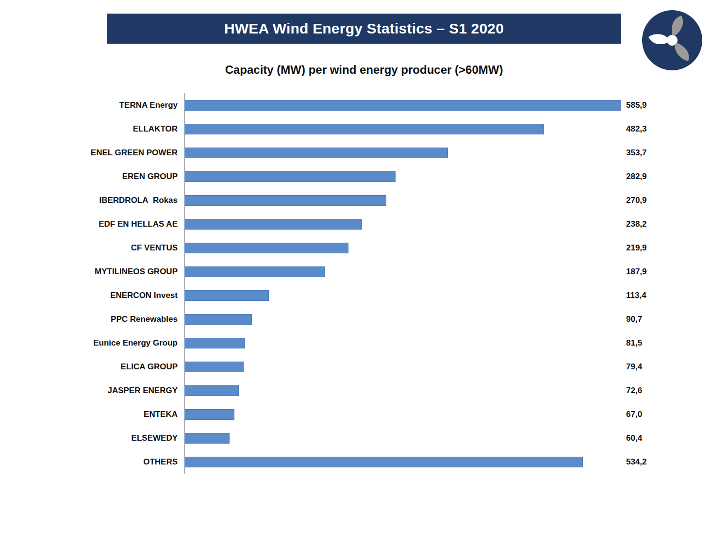HWEA Wind Energy Statistics – S1 2020
Capacity (MW) per wind energy producer (>60MW)
TERNA Energy
585,9
ELLAKTOR
482,3
ENEL GREEN POWER
353,7
EREN GROUP
282,9
IBERDROLA Rokas
270,9
EDF EN HELLAS AE
238,2
CF VENTUS
219,9
MYTILINEOS GROUP
187,9
ENERCON Invest
113,4
PPC Renewables
90,7
Eunice Energy Group
81,5
ELICA GROUP
79,4
JASPER ENERGY
72,6
ENTEKA
67,0
ELSEWEDY
60,4
OTHERS
534,2